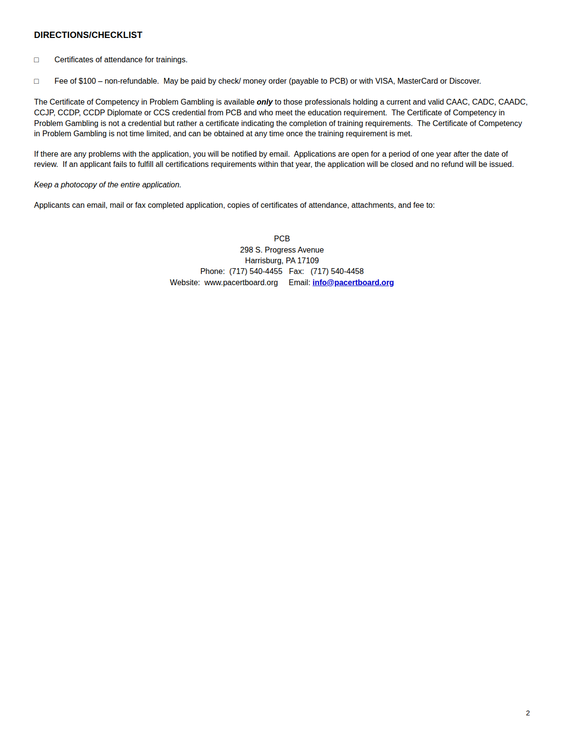DIRECTIONS/CHECKLIST
□
Certificates of attendance for trainings.
□
Fee of $100 – non-refundable. May be paid by check/ money order (payable to PCB) or with VISA, MasterCard or Discover.
The Certificate of Competency in Problem Gambling is available only to those professionals holding a current and valid CAAC, CADC, CAADC, CCJP, CCDP, CCDP Diplomate or CCS credential from PCB and who meet the education requirement. The Certificate of Competency in Problem Gambling is not a credential but rather a certificate indicating the completion of training requirements. The Certificate of Competency in Problem Gambling is not time limited, and can be obtained at any time once the training requirement is met.
If there are any problems with the application, you will be notified by email. Applications are open for a period of one year after the date of review. If an applicant fails to fulfill all certifications requirements within that year, the application will be closed and no refund will be issued.
Keep a photocopy of the entire application.
Applicants can email, mail or fax completed application, copies of certificates of attendance, attachments, and fee to:
PCB 298 S. Progress Avenue Harrisburg, PA 17109 Phone: (717) 540-4455 Fax: (717) 540-4458 Website: www.pacertboard.org Email: info@pacertboard.org
2